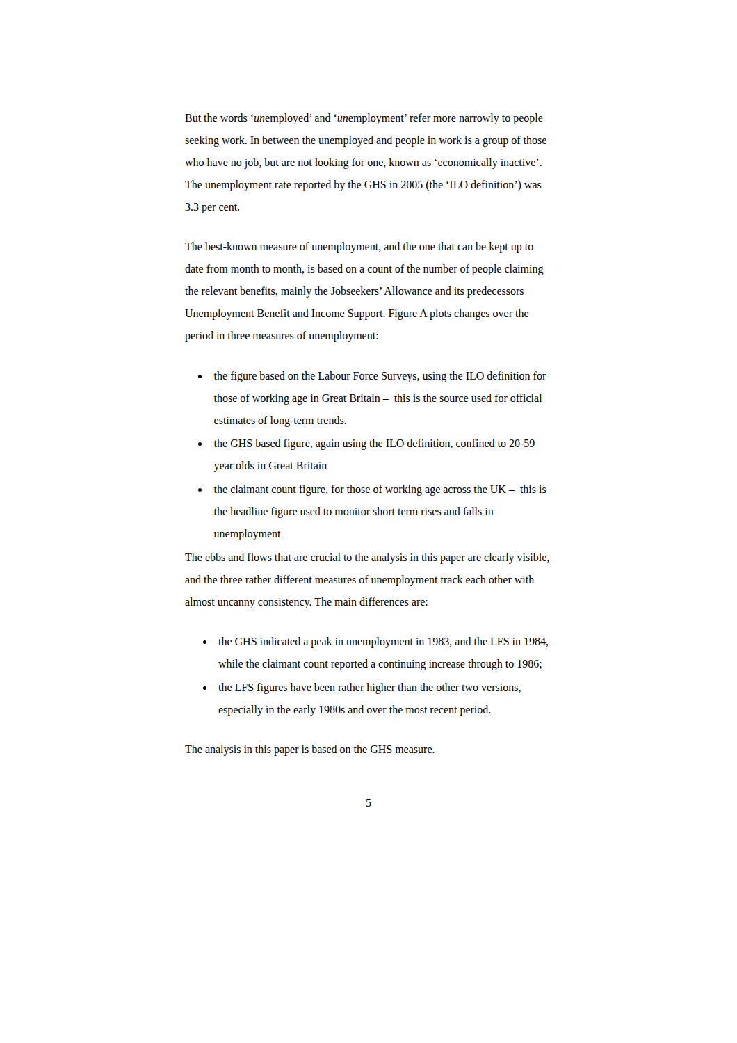But the words ‘unemployed’ and ‘unemployment’ refer more narrowly to people seeking work. In between the unemployed and people in work is a group of those who have no job, but are not looking for one, known as ‘economically inactive’. The unemployment rate reported by the GHS in 2005 (the ‘ILO definition’) was 3.3 per cent.
The best-known measure of unemployment, and the one that can be kept up to date from month to month, is based on a count of the number of people claiming the relevant benefits, mainly the Jobseekers’ Allowance and its predecessors Unemployment Benefit and Income Support. Figure A plots changes over the period in three measures of unemployment:
the figure based on the Labour Force Surveys, using the ILO definition for those of working age in Great Britain – this is the source used for official estimates of long-term trends.
the GHS based figure, again using the ILO definition, confined to 20-59 year olds in Great Britain
the claimant count figure, for those of working age across the UK – this is the headline figure used to monitor short term rises and falls in unemployment
The ebbs and flows that are crucial to the analysis in this paper are clearly visible, and the three rather different measures of unemployment track each other with almost uncanny consistency. The main differences are:
the GHS indicated a peak in unemployment in 1983, and the LFS in 1984, while the claimant count reported a continuing increase through to 1986;
the LFS figures have been rather higher than the other two versions, especially in the early 1980s and over the most recent period.
The analysis in this paper is based on the GHS measure.
5